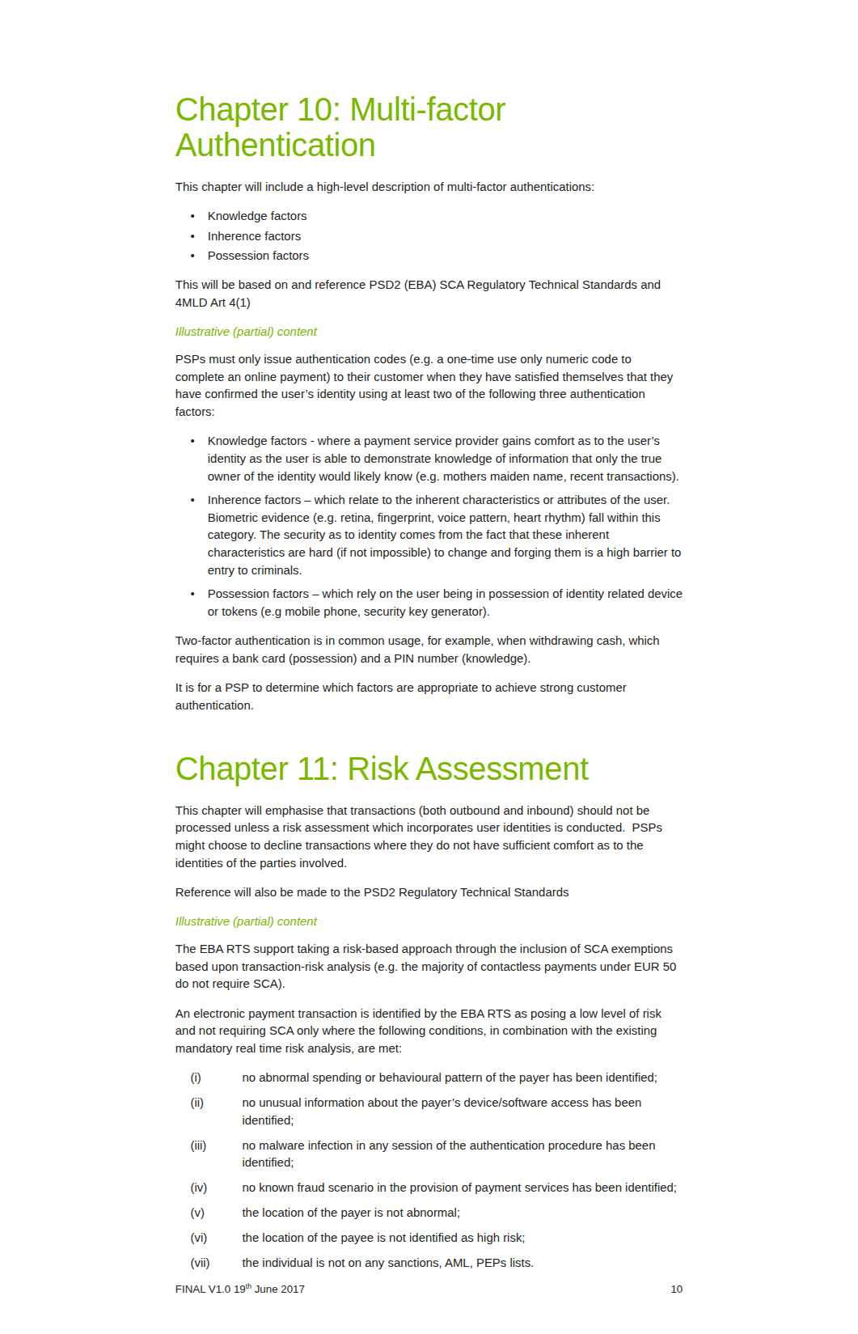Chapter 10: Multi-factor Authentication
This chapter will include a high-level description of multi-factor authentications:
Knowledge factors
Inherence factors
Possession factors
This will be based on and reference PSD2 (EBA) SCA Regulatory Technical Standards and 4MLD Art 4(1)
Illustrative (partial) content
PSPs must only issue authentication codes (e.g. a one-time use only numeric code to complete an online payment) to their customer when they have satisfied themselves that they have confirmed the user’s identity using at least two of the following three authentication factors:
Knowledge factors - where a payment service provider gains comfort as to the user’s identity as the user is able to demonstrate knowledge of information that only the true owner of the identity would likely know (e.g. mothers maiden name, recent transactions).
Inherence factors – which relate to the inherent characteristics or attributes of the user. Biometric evidence (e.g. retina, fingerprint, voice pattern, heart rhythm) fall within this category. The security as to identity comes from the fact that these inherent characteristics are hard (if not impossible) to change and forging them is a high barrier to entry to criminals.
Possession factors – which rely on the user being in possession of identity related device or tokens (e.g mobile phone, security key generator).
Two-factor authentication is in common usage, for example, when withdrawing cash, which requires a bank card (possession) and a PIN number (knowledge).
It is for a PSP to determine which factors are appropriate to achieve strong customer authentication.
Chapter 11: Risk Assessment
This chapter will emphasise that transactions (both outbound and inbound) should not be processed unless a risk assessment which incorporates user identities is conducted. PSPs might choose to decline transactions where they do not have sufficient comfort as to the identities of the parties involved.
Reference will also be made to the PSD2 Regulatory Technical Standards
Illustrative (partial) content
The EBA RTS support taking a risk-based approach through the inclusion of SCA exemptions based upon transaction-risk analysis (e.g. the majority of contactless payments under EUR 50 do not require SCA).
An electronic payment transaction is identified by the EBA RTS as posing a low level of risk and not requiring SCA only where the following conditions, in combination with the existing mandatory real time risk analysis, are met:
(i) no abnormal spending or behavioural pattern of the payer has been identified;
(ii) no unusual information about the payer’s device/software access has been identified;
(iii) no malware infection in any session of the authentication procedure has been identified;
(iv) no known fraud scenario in the provision of payment services has been identified;
(v) the location of the payer is not abnormal;
(vi) the location of the payee is not identified as high risk;
(vii) the individual is not on any sanctions, AML, PEPs lists.
FINAL V1.0 19th June 2017 10